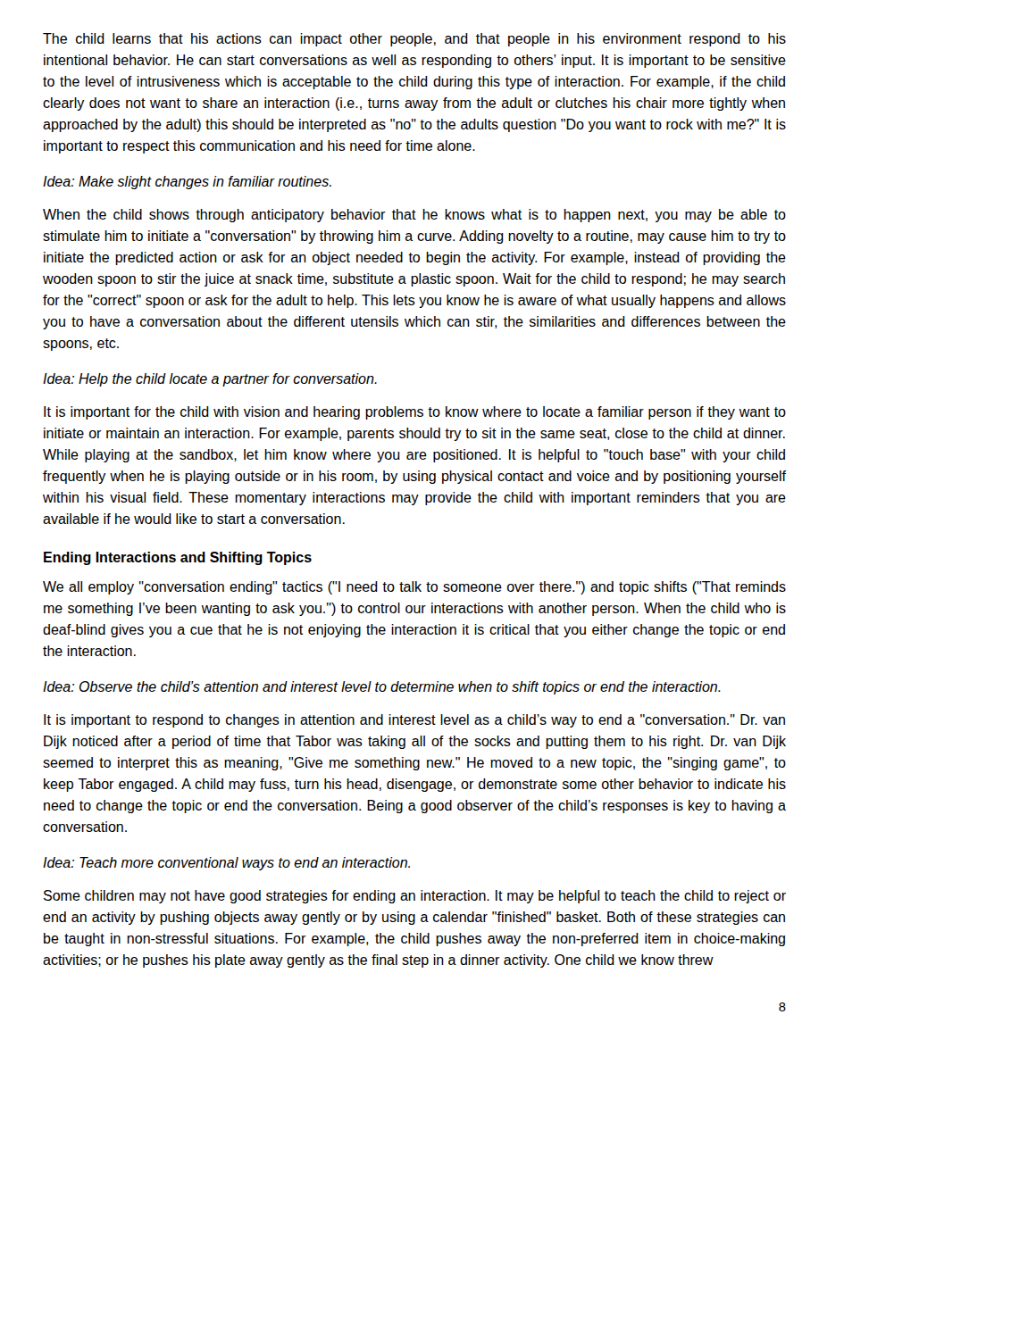The child learns that his actions can impact other people, and that people in his environment respond to his intentional behavior. He can start conversations as well as responding to others’ input. It is important to be sensitive to the level of intrusiveness which is acceptable to the child during this type of interaction. For example, if the child clearly does not want to share an interaction (i.e., turns away from the adult or clutches his chair more tightly when approached by the adult) this should be interpreted as "no" to the adults question "Do you want to rock with me?" It is important to respect this communication and his need for time alone.
Idea: Make slight changes in familiar routines.
When the child shows through anticipatory behavior that he knows what is to happen next, you may be able to stimulate him to initiate a "conversation" by throwing him a curve. Adding novelty to a routine, may cause him to try to initiate the predicted action or ask for an object needed to begin the activity. For example, instead of providing the wooden spoon to stir the juice at snack time, substitute a plastic spoon. Wait for the child to respond; he may search for the "correct" spoon or ask for the adult to help. This lets you know he is aware of what usually happens and allows you to have a conversation about the different utensils which can stir, the similarities and differences between the spoons, etc.
Idea: Help the child locate a partner for conversation.
It is important for the child with vision and hearing problems to know where to locate a familiar person if they want to initiate or maintain an interaction. For example, parents should try to sit in the same seat, close to the child at dinner. While playing at the sandbox, let him know where you are positioned. It is helpful to "touch base" with your child frequently when he is playing outside or in his room, by using physical contact and voice and by positioning yourself within his visual field. These momentary interactions may provide the child with important reminders that you are available if he would like to start a conversation.
Ending Interactions and Shifting Topics
We all employ "conversation ending" tactics ("I need to talk to someone over there.") and topic shifts ("That reminds me something I’ve been wanting to ask you.") to control our interactions with another person. When the child who is deaf-blind gives you a cue that he is not enjoying the interaction it is critical that you either change the topic or end the interaction.
Idea: Observe the child’s attention and interest level to determine when to shift topics or end the interaction.
It is important to respond to changes in attention and interest level as a child’s way to end a "conversation." Dr. van Dijk noticed after a period of time that Tabor was taking all of the socks and putting them to his right. Dr. van Dijk seemed to interpret this as meaning, "Give me something new." He moved to a new topic, the "singing game", to keep Tabor engaged. A child may fuss, turn his head, disengage, or demonstrate some other behavior to indicate his need to change the topic or end the conversation. Being a good observer of the child’s responses is key to having a conversation.
Idea: Teach more conventional ways to end an interaction.
Some children may not have good strategies for ending an interaction. It may be helpful to teach the child to reject or end an activity by pushing objects away gently or by using a calendar "finished" basket. Both of these strategies can be taught in non-stressful situations. For example, the child pushes away the non-preferred item in choice-making activities; or he pushes his plate away gently as the final step in a dinner activity. One child we know threw
8